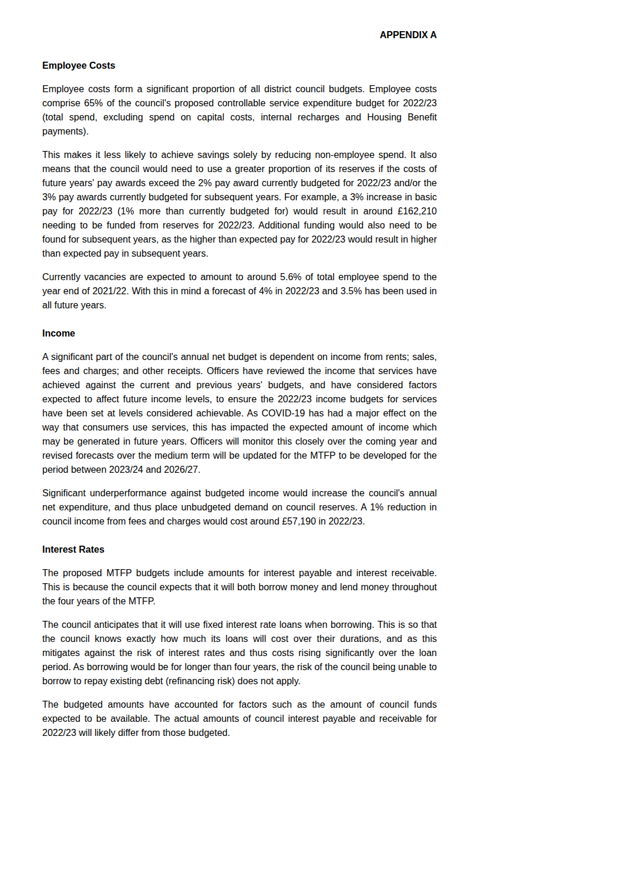APPENDIX A
Employee Costs
Employee costs form a significant proportion of all district council budgets. Employee costs comprise 65% of the council's proposed controllable service expenditure budget for 2022/23 (total spend, excluding spend on capital costs, internal recharges and Housing Benefit payments).
This makes it less likely to achieve savings solely by reducing non-employee spend. It also means that the council would need to use a greater proportion of its reserves if the costs of future years' pay awards exceed the 2% pay award currently budgeted for 2022/23 and/or the 3% pay awards currently budgeted for subsequent years. For example, a 3% increase in basic pay for 2022/23 (1% more than currently budgeted for) would result in around £162,210 needing to be funded from reserves for 2022/23. Additional funding would also need to be found for subsequent years, as the higher than expected pay for 2022/23 would result in higher than expected pay in subsequent years.
Currently vacancies are expected to amount to around 5.6% of total employee spend to the year end of 2021/22. With this in mind a forecast of 4% in 2022/23 and 3.5% has been used in all future years.
Income
A significant part of the council's annual net budget is dependent on income from rents; sales, fees and charges; and other receipts. Officers have reviewed the income that services have achieved against the current and previous years' budgets, and have considered factors expected to affect future income levels, to ensure the 2022/23 income budgets for services have been set at levels considered achievable. As COVID-19 has had a major effect on the way that consumers use services, this has impacted the expected amount of income which may be generated in future years. Officers will monitor this closely over the coming year and revised forecasts over the medium term will be updated for the MTFP to be developed for the period between 2023/24 and 2026/27.
Significant underperformance against budgeted income would increase the council's annual net expenditure, and thus place unbudgeted demand on council reserves. A 1% reduction in council income from fees and charges would cost around £57,190 in 2022/23.
Interest Rates
The proposed MTFP budgets include amounts for interest payable and interest receivable. This is because the council expects that it will both borrow money and lend money throughout the four years of the MTFP.
The council anticipates that it will use fixed interest rate loans when borrowing. This is so that the council knows exactly how much its loans will cost over their durations, and as this mitigates against the risk of interest rates and thus costs rising significantly over the loan period. As borrowing would be for longer than four years, the risk of the council being unable to borrow to repay existing debt (refinancing risk) does not apply.
The budgeted amounts have accounted for factors such as the amount of council funds expected to be available. The actual amounts of council interest payable and receivable for 2022/23 will likely differ from those budgeted.